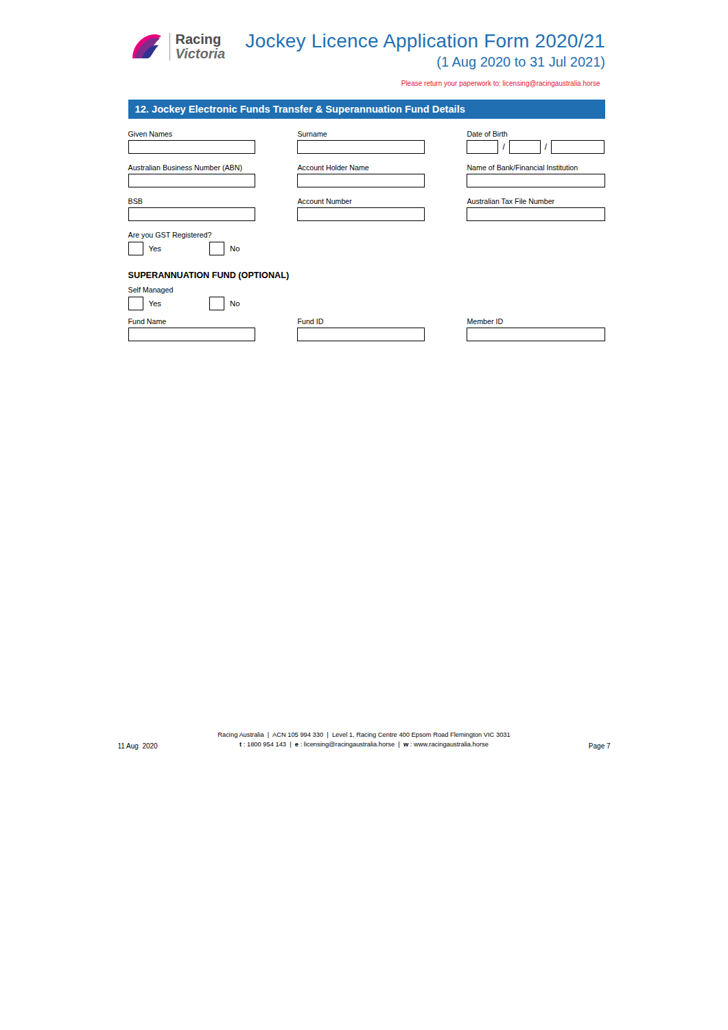Racing
Victoria
Jockey Licence Application Form 2020/21
(1 Aug 2020 to 31 Jul 2021)
Please return your paperwork to: licensing@racingaustralia.horse
12. Jockey Electronic Funds Transfer & Superannuation Fund Details
Given Names
Surname
Date of Birth
/
/
Australian Business Number (ABN)
Account Holder Name
Name of Bank/Financial Institution
BSB
Account Number
Australian Tax File Number
Are you GST Registered?
Yes
No
SUPERANNUATION FUND (OPTIONAL)
Self Managed
Yes
No
Fund Name
Fund ID
Member ID
Racing Australia | ACN 105 994 330 | Level 1, Racing Centre 400 Epsom Road Flemington VIC 3031
t : 1800 954 143 | e : licensing@racingaustralia.horse | w : www.racingaustralia.horse
11 Aug 2020
Page 7